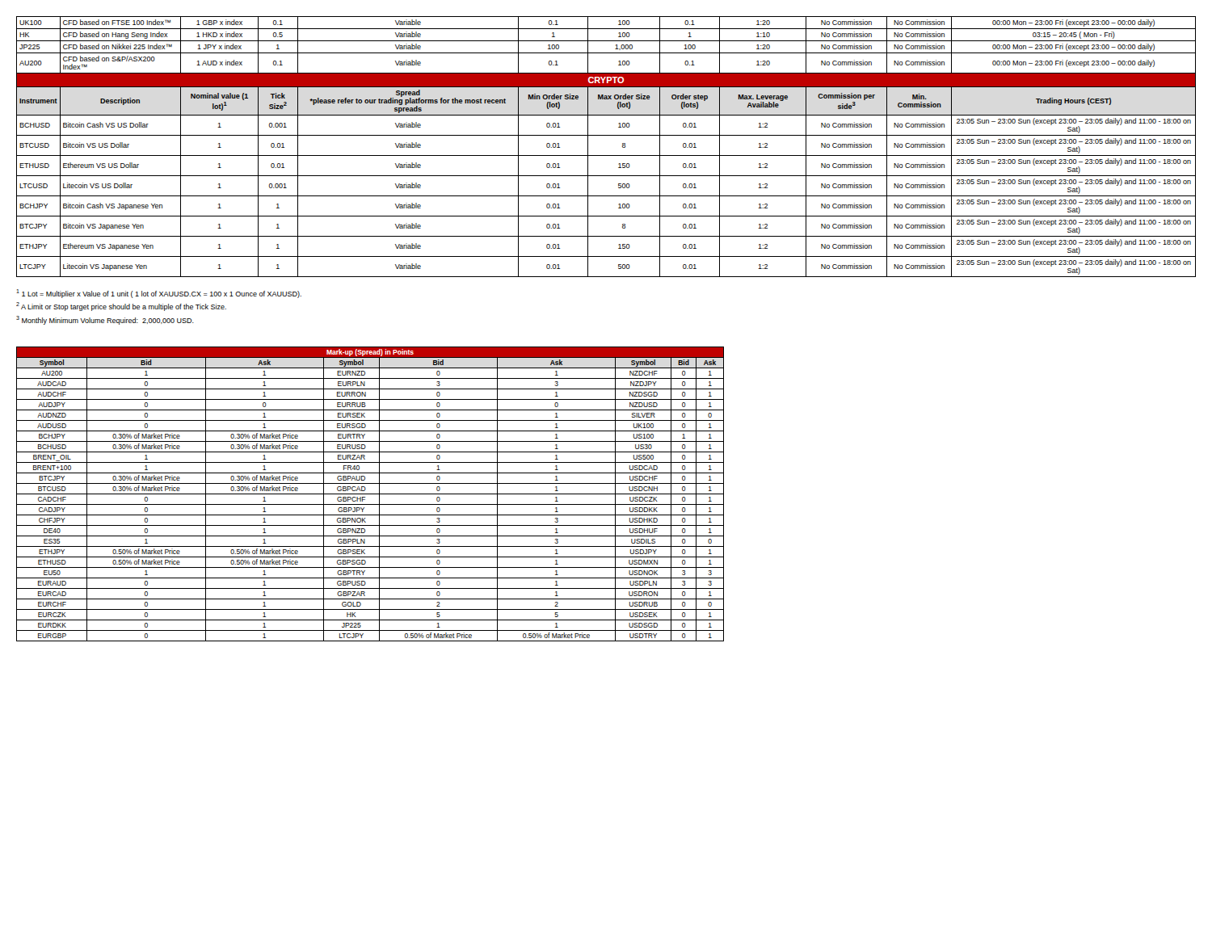| UK100 | CFD based on FTSE 100 Index™ | 1 GBP x index | 0.1 | Variable | 0.1 | 100 | 0.1 | 1:20 | No Commission | No Commission | 00:00 Mon – 23:00 Fri (except 23:00 – 00:00 daily) |
| HK | CFD based on Hang Seng Index | 1 HKD x index | 0.5 | Variable | 1 | 100 | 1 | 1:10 | No Commission | No Commission | 03:15 – 20:45 ( Mon - Fri) |
| JP225 | CFD based on Nikkei 225 Index™ | 1 JPY x index | 1 | Variable | 100 | 1,000 | 100 | 1:20 | No Commission | No Commission | 00:00 Mon – 23:00 Fri (except 23:00 – 00:00 daily) |
| AU200 | CFD based on S&P/ASX200 Index™ | 1 AUD x index | 0.1 | Variable | 0.1 | 100 | 0.1 | 1:20 | No Commission | No Commission | 00:00 Mon – 23:00 Fri (except 23:00 – 00:00 daily) |
| CRYPTO |
| Instrument | Description | Nominal value (1 lot) 1 | Tick Size 2 | Spread *please refer to our trading platforms for the most recent spreads | Min Order Size (lot) | Max Order Size (lot) | Order step (lots) | Max. Leverage Available | Commission per side 3 | Min. Commission | Trading Hours (CEST) |
| BCHUSD | Bitcoin Cash VS US Dollar | 1 | 0.001 | Variable | 0.01 | 100 | 0.01 | 1:2 | No Commission | No Commission | 23:05 Sun – 23:00 Sun (except 23:00 – 23:05 daily) and 11:00 - 18:00 on Sat) |
| BTCUSD | Bitcoin VS US Dollar | 1 | 0.01 | Variable | 0.01 | 8 | 0.01 | 1:2 | No Commission | No Commission | 23:05 Sun – 23:00 Sun (except 23:00 – 23:05 daily) and 11:00 - 18:00 on Sat) |
| ETHUSD | Ethereum VS US Dollar | 1 | 0.01 | Variable | 0.01 | 150 | 0.01 | 1:2 | No Commission | No Commission | 23:05 Sun – 23:00 Sun (except 23:00 – 23:05 daily) and 11:00 - 18:00 on Sat) |
| LTCUSD | Litecoin VS US Dollar | 1 | 0.001 | Variable | 0.01 | 500 | 0.01 | 1:2 | No Commission | No Commission | 23:05 Sun – 23:00 Sun (except 23:00 – 23:05 daily) and 11:00 - 18:00 on Sat) |
| BCHJPY | Bitcoin Cash VS Japanese Yen | 1 | 1 | Variable | 0.01 | 100 | 0.01 | 1:2 | No Commission | No Commission | 23:05 Sun – 23:00 Sun (except 23:00 – 23:05 daily) and 11:00 - 18:00 on Sat) |
| BTCJPY | Bitcoin VS Japanese Yen | 1 | 1 | Variable | 0.01 | 8 | 0.01 | 1:2 | No Commission | No Commission | 23:05 Sun – 23:00 Sun (except 23:00 – 23:05 daily) and 11:00 - 18:00 on Sat) |
| ETHJPY | Ethereum VS Japanese Yen | 1 | 1 | Variable | 0.01 | 150 | 0.01 | 1:2 | No Commission | No Commission | 23:05 Sun – 23:00 Sun (except 23:00 – 23:05 daily) and 11:00 - 18:00 on Sat) |
| LTCJPY | Litecoin VS Japanese Yen | 1 | 1 | Variable | 0.01 | 500 | 0.01 | 1:2 | No Commission | No Commission | 23:05 Sun – 23:00 Sun (except 23:00 – 23:05 daily) and 11:00 - 18:00 on Sat) |
1 1 Lot = Multiplier x Value of 1 unit ( 1 lot of XAUUSD.CX = 100 x 1 Ounce of XAUUSD).
2 A Limit or Stop target price should be a multiple of the Tick Size.
3 Monthly Minimum Volume Required: 2,000,000 USD.
| Mark-up (Spread) in Points |
| Symbol | Bid | Ask | Symbol | Bid | Ask | Symbol | Bid | Ask |
| AU200 | 1 | 1 | EURNZD | 0 | 1 | NZDCHF | 0 | 1 |
| AUDCAD | 0 | 1 | EURPLN | 3 | 3 | NZDJPY | 0 | 1 |
| AUDCHF | 0 | 1 | EURRON | 0 | 1 | NZDSGD | 0 | 1 |
| AUDJPY | 0 | 0 | EURRUB | 0 | 0 | NZDUSD | 0 | 1 |
| AUDNZD | 0 | 1 | EURSEK | 0 | 1 | SILVER | 0 | 0 |
| AUDUSD | 0 | 1 | EURSGD | 0 | 1 | UK100 | 0 | 1 |
| BCHJPY | 0.30% of Market Price | 0.30% of Market Price | EURTRY | 0 | 1 | US100 | 1 | 1 |
| BCHUSD | 0.30% of Market Price | 0.30% of Market Price | EURUSD | 0 | 1 | US30 | 0 | 1 |
| BRENT_OIL | 1 | 1 | EURZAR | 0 | 1 | US500 | 0 | 1 |
| BRENT+100 | 1 | 1 | FR40 | 1 | 1 | USDCAD | 0 | 1 |
| BTCJPY | 0.30% of Market Price | 0.30% of Market Price | GBPAUD | 0 | 1 | USDCHF | 0 | 1 |
| BTCUSD | 0.30% of Market Price | 0.30% of Market Price | GBPCAD | 0 | 1 | USDCNH | 0 | 1 |
| CADCHF | 0 | 1 | GBPCHF | 0 | 1 | USDCZK | 0 | 1 |
| CADJPY | 0 | 1 | GBPJPY | 0 | 1 | USDDKK | 0 | 1 |
| CHFJPY | 0 | 1 | GBPNOK | 3 | 3 | USDHKD | 0 | 1 |
| DE40 | 0 | 1 | GBPNZD | 0 | 1 | USDHUF | 0 | 1 |
| ES35 | 1 | 1 | GBPPLN | 3 | 3 | USDILS | 0 | 0 |
| ETHJPY | 0.50% of Market Price | 0.50% of Market Price | GBPSEK | 0 | 1 | USDJPY | 0 | 1 |
| ETHUSD | 0.50% of Market Price | 0.50% of Market Price | GBPSGD | 0 | 1 | USDMXN | 0 | 1 |
| EU50 | 1 | 1 | GBPTRY | 0 | 1 | USDNOK | 3 | 3 |
| EURAUD | 0 | 1 | GBPUSD | 0 | 1 | USDPLN | 3 | 3 |
| EURCAD | 0 | 1 | GBPZAR | 0 | 1 | USDRON | 0 | 1 |
| EURCHF | 0 | 1 | GOLD | 2 | 2 | USDRUB | 0 | 0 |
| EURCZK | 0 | 1 | HK | 5 | 5 | USDSEK | 0 | 1 |
| EURDKK | 0 | 1 | JP225 | 1 | 1 | USDSGD | 0 | 1 |
| EURGBP | 0 | 1 | LTCJPY | 0.50% of Market Price | 0.50% of Market Price | USDTRY | 0 | 1 |